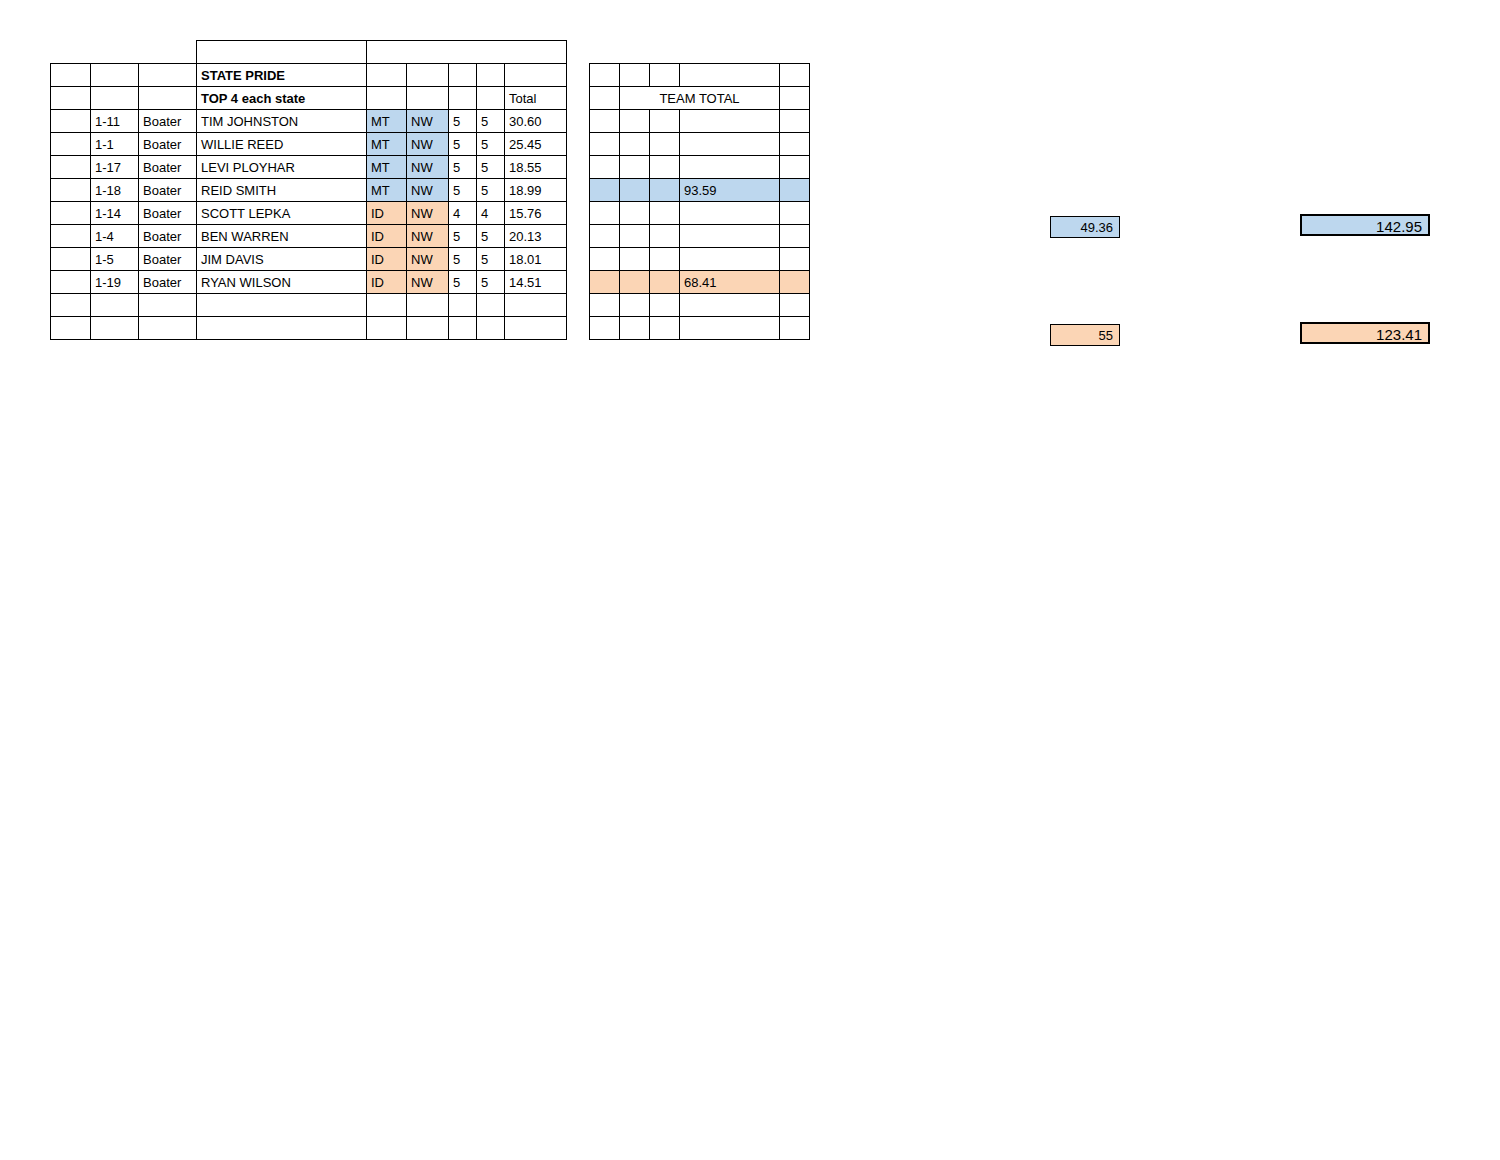| | | | STATE PRIDE | | | | | | | | | | | |
| | | | TOP 4 each state | | | | | Total | | | TEAM TOTAL | |
| | 1-11 | Boater | TIM JOHNSTON | MT | NW | 5 | 5 | 30.60 | | | | | | |
| | 1-1 | Boater | WILLIE REED | MT | NW | 5 | 5 | 25.45 | | | | | | |
| | 1-17 | Boater | LEVI PLOYHAR | MT | NW | 5 | 5 | 18.55 | | | | | | |
| | 1-18 | Boater | REID SMITH | MT | NW | 5 | 5 | 18.99 | | | | | 93.59 | |
| | 1-14 | Boater | SCOTT LEPKA | ID | NW | 4 | 4 | 15.76 | | | | | | |
| | 1-4 | Boater | BEN WARREN | ID | NW | 5 | 5 | 20.13 | | | | | | |
| | 1-5 | Boater | JIM DAVIS | ID | NW | 5 | 5 | 18.01 | | | | | | |
| | 1-19 | Boater | RYAN WILSON | ID | NW | 5 | 5 | 14.51 | | | | | 68.41 | |
49.36
55
142.95
123.41